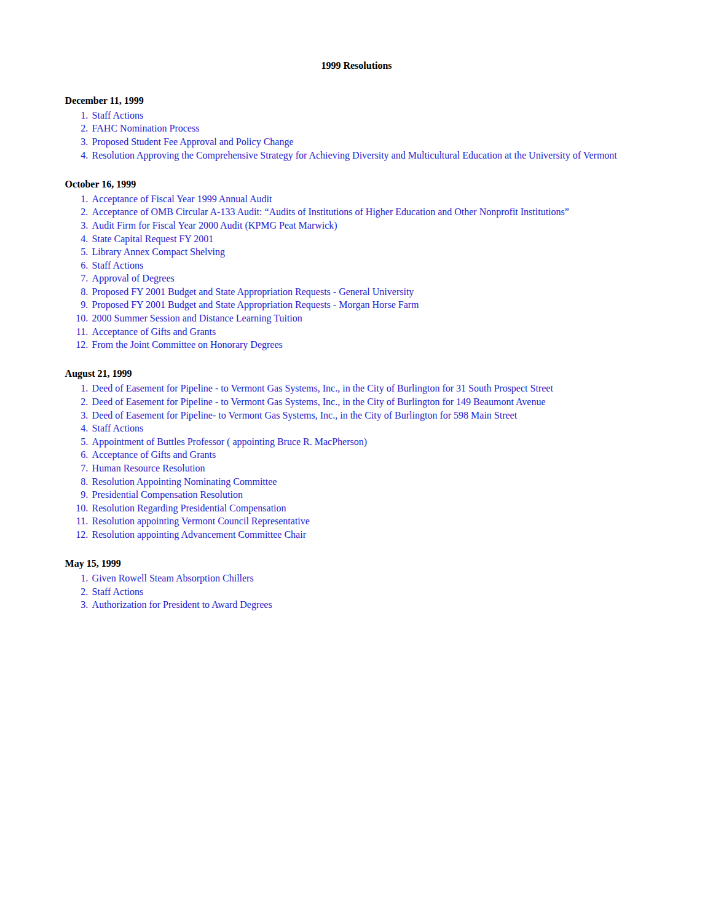1999 Resolutions
December 11, 1999
Staff Actions
FAHC Nomination Process
Proposed Student Fee Approval and Policy Change
Resolution Approving the Comprehensive Strategy for Achieving Diversity and Multicultural Education at the University of Vermont
October 16, 1999
Acceptance of Fiscal Year 1999 Annual Audit
Acceptance of OMB Circular A-133 Audit: “Audits of Institutions of Higher Education and Other Nonprofit Institutions”
Audit Firm for Fiscal Year 2000 Audit (KPMG Peat Marwick)
State Capital Request FY 2001
Library Annex Compact Shelving
Staff Actions
Approval of Degrees
Proposed FY 2001 Budget and State Appropriation Requests - General University
Proposed FY 2001 Budget and State Appropriation Requests - Morgan Horse Farm
2000 Summer Session and Distance Learning Tuition
Acceptance of Gifts and Grants
From the Joint Committee on Honorary Degrees
August 21, 1999
Deed of Easement for Pipeline - to Vermont Gas Systems, Inc., in the City of Burlington for 31 South Prospect Street
Deed of Easement for Pipeline - to Vermont Gas Systems, Inc., in the City of Burlington for 149 Beaumont Avenue
Deed of Easement for Pipeline- to Vermont Gas Systems, Inc., in the City of Burlington for 598 Main Street
Staff Actions
Appointment of Buttles Professor ( appointing Bruce R. MacPherson)
Acceptance of Gifts and Grants
Human Resource Resolution
Resolution Appointing Nominating Committee
Presidential Compensation Resolution
Resolution Regarding Presidential Compensation
Resolution appointing Vermont Council Representative
Resolution appointing Advancement Committee Chair
May 15, 1999
Given Rowell Steam Absorption Chillers
Staff Actions
Authorization for President to Award Degrees